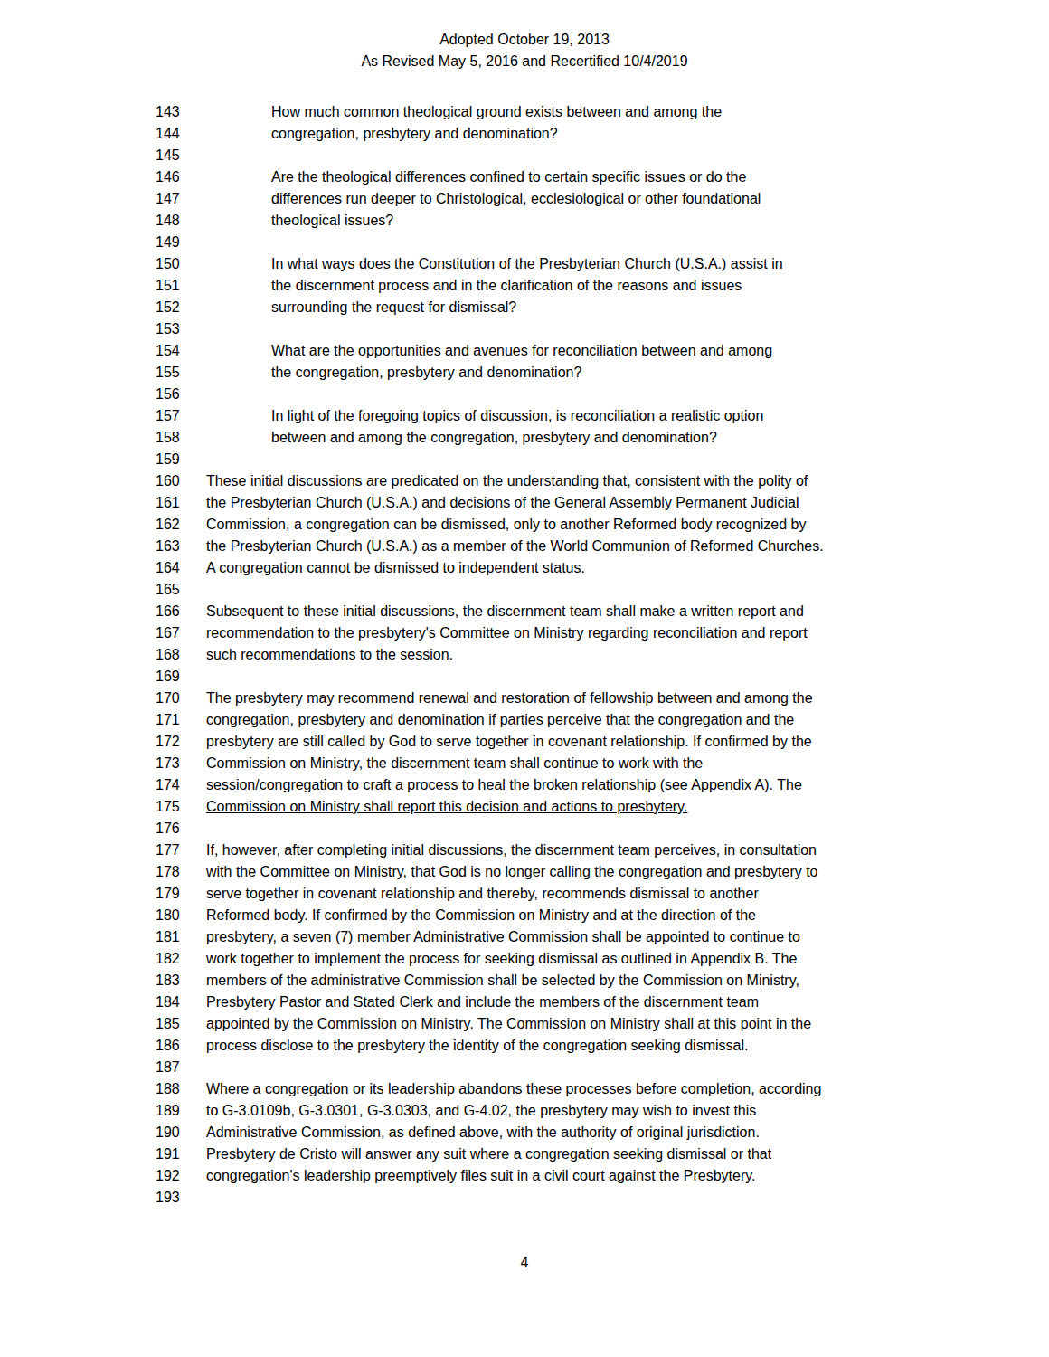Adopted October 19, 2013
As Revised May 5, 2016 and Recertified 10/4/2019
How much common theological ground exists between and among the
congregation, presbytery and denomination?
Are the theological differences confined to certain specific issues or do the
differences run deeper to Christological, ecclesiological or other foundational
theological issues?
In what ways does the Constitution of the Presbyterian Church (U.S.A.) assist in
the discernment process and in the clarification of the reasons and issues
surrounding the request for dismissal?
What are the opportunities and avenues for reconciliation between and among
the congregation, presbytery and denomination?
In light of the foregoing topics of discussion, is reconciliation a realistic option
between and among the congregation, presbytery and denomination?
These initial discussions are predicated on the understanding that, consistent with the polity of
the Presbyterian Church (U.S.A.) and decisions of the General Assembly Permanent Judicial
Commission, a congregation can be dismissed, only to another Reformed body recognized by
the Presbyterian Church (U.S.A.) as a member of the World Communion of Reformed Churches.
A congregation cannot be dismissed to independent status.
Subsequent to these initial discussions, the discernment team shall make a written report and
recommendation to the presbytery's Committee on Ministry regarding reconciliation and report
such recommendations to the session.
The presbytery may recommend renewal and restoration of fellowship between and among the
congregation, presbytery and denomination if parties perceive that the congregation and the
presbytery are still called by God to serve together in covenant relationship. If confirmed by the
Commission on Ministry, the discernment team shall continue to work with the
session/congregation to craft a process to heal the broken relationship (see Appendix A). The
Commission on Ministry shall report this decision and actions to presbytery.
If, however, after completing initial discussions, the discernment team perceives, in consultation
with the Committee on Ministry, that God is no longer calling the congregation and presbytery to
serve together in covenant relationship and thereby, recommends dismissal to another
Reformed body. If confirmed by the Commission on Ministry and at the direction of the
presbytery, a seven (7) member Administrative Commission shall be appointed to continue to
work together to implement the process for seeking dismissal as outlined in Appendix B. The
members of the administrative Commission shall be selected by the Commission on Ministry,
Presbytery Pastor and Stated Clerk and include the members of the discernment team
appointed by the Commission on Ministry. The Commission on Ministry shall at this point in the
process disclose to the presbytery the identity of the congregation seeking dismissal.
Where a congregation or its leadership abandons these processes before completion, according
to G-3.0109b, G-3.0301, G-3.0303, and G-4.02, the presbytery may wish to invest this
Administrative Commission, as defined above, with the authority of original jurisdiction.
Presbytery de Cristo will answer any suit where a congregation seeking dismissal or that
congregation's leadership preemptively files suit in a civil court against the Presbytery.
4